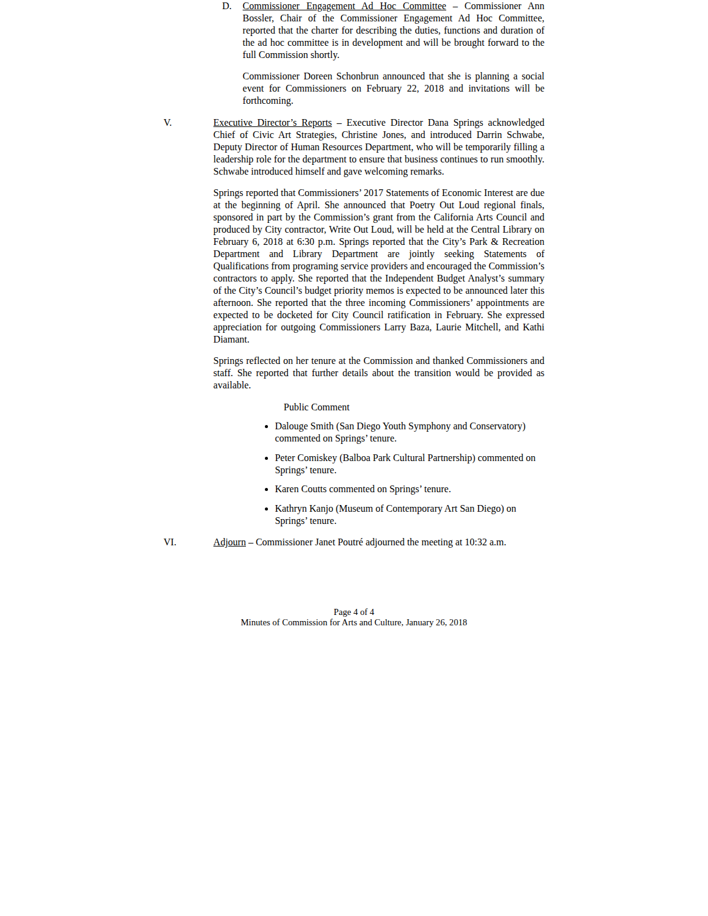D.
Commissioner Engagement Ad Hoc Committee – Commissioner Ann Bossler, Chair of the Commissioner Engagement Ad Hoc Committee, reported that the charter for describing the duties, functions and duration of the ad hoc committee is in development and will be brought forward to the full Commission shortly.
Commissioner Doreen Schonbrun announced that she is planning a social event for Commissioners on February 22, 2018 and invitations will be forthcoming.
V.
Executive Director’s Reports – Executive Director Dana Springs acknowledged Chief of Civic Art Strategies, Christine Jones, and introduced Darrin Schwabe, Deputy Director of Human Resources Department, who will be temporarily filling a leadership role for the department to ensure that business continues to run smoothly. Schwabe introduced himself and gave welcoming remarks.
Springs reported that Commissioners’ 2017 Statements of Economic Interest are due at the beginning of April. She announced that Poetry Out Loud regional finals, sponsored in part by the Commission’s grant from the California Arts Council and produced by City contractor, Write Out Loud, will be held at the Central Library on February 6, 2018 at 6:30 p.m. Springs reported that the City’s Park & Recreation Department and Library Department are jointly seeking Statements of Qualifications from programing service providers and encouraged the Commission’s contractors to apply. She reported that the Independent Budget Analyst’s summary of the City’s Council’s budget priority memos is expected to be announced later this afternoon. She reported that the three incoming Commissioners’ appointments are expected to be docketed for City Council ratification in February. She expressed appreciation for outgoing Commissioners Larry Baza, Laurie Mitchell, and Kathi Diamant.
Springs reflected on her tenure at the Commission and thanked Commissioners and staff. She reported that further details about the transition would be provided as available.
Public Comment
Dalouge Smith (San Diego Youth Symphony and Conservatory) commented on Springs’ tenure.
Peter Comiskey (Balboa Park Cultural Partnership) commented on Springs’ tenure.
Karen Coutts commented on Springs’ tenure.
Kathryn Kanjo (Museum of Contemporary Art San Diego) on Springs’ tenure.
VI.
Adjourn – Commissioner Janet Poutré adjourned the meeting at 10:32 a.m.
Page 4 of 4
Minutes of Commission for Arts and Culture, January 26, 2018